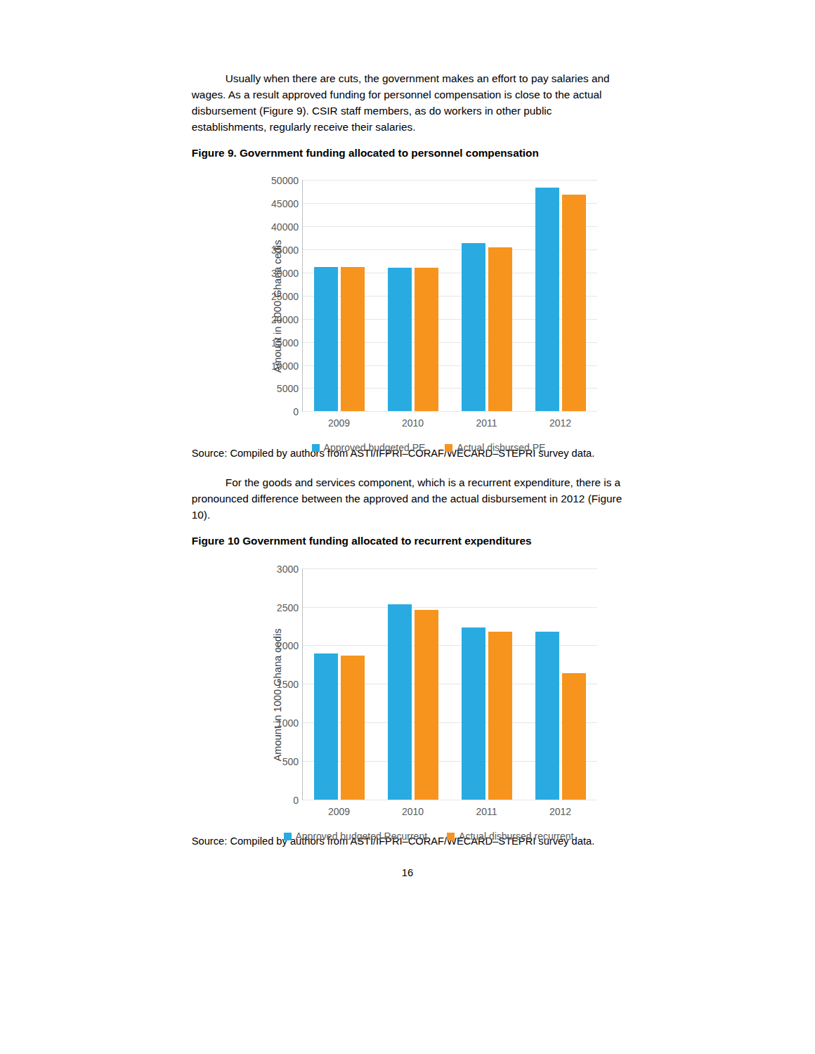Usually when there are cuts, the government makes an effort to pay salaries and wages. As a result approved funding for personnel compensation is close to the actual disbursement (Figure 9). CSIR staff members, as do workers in other public establishments, regularly receive their salaries.
Figure 9. Government funding allocated to personnel compensation
Amount in 1000 Ghana cedis
50000
45000
40000
35000
30000
25000
20000
15000
10000
5000
0
2009201020112012
Approved budgeted PE
Actual disbursed PE
Source: Compiled by authors from ASTI/IFPRI–CORAF/WECARD–STEPRI survey data.
For the goods and services component, which is a recurrent expenditure, there is a pronounced difference between the approved and the actual disbursement in 2012 (Figure 10).
Figure 10 Government funding allocated to recurrent expenditures
Amount in 1000 Ghana cedis
3000
2500
2000
1500
1000
500
0
2009201020112012
Approved budgeted Recurrent
Actual disbursed recurrent
Source: Compiled by authors from ASTI/IFPRI–CORAF/WECARD–STEPRI survey data.
16